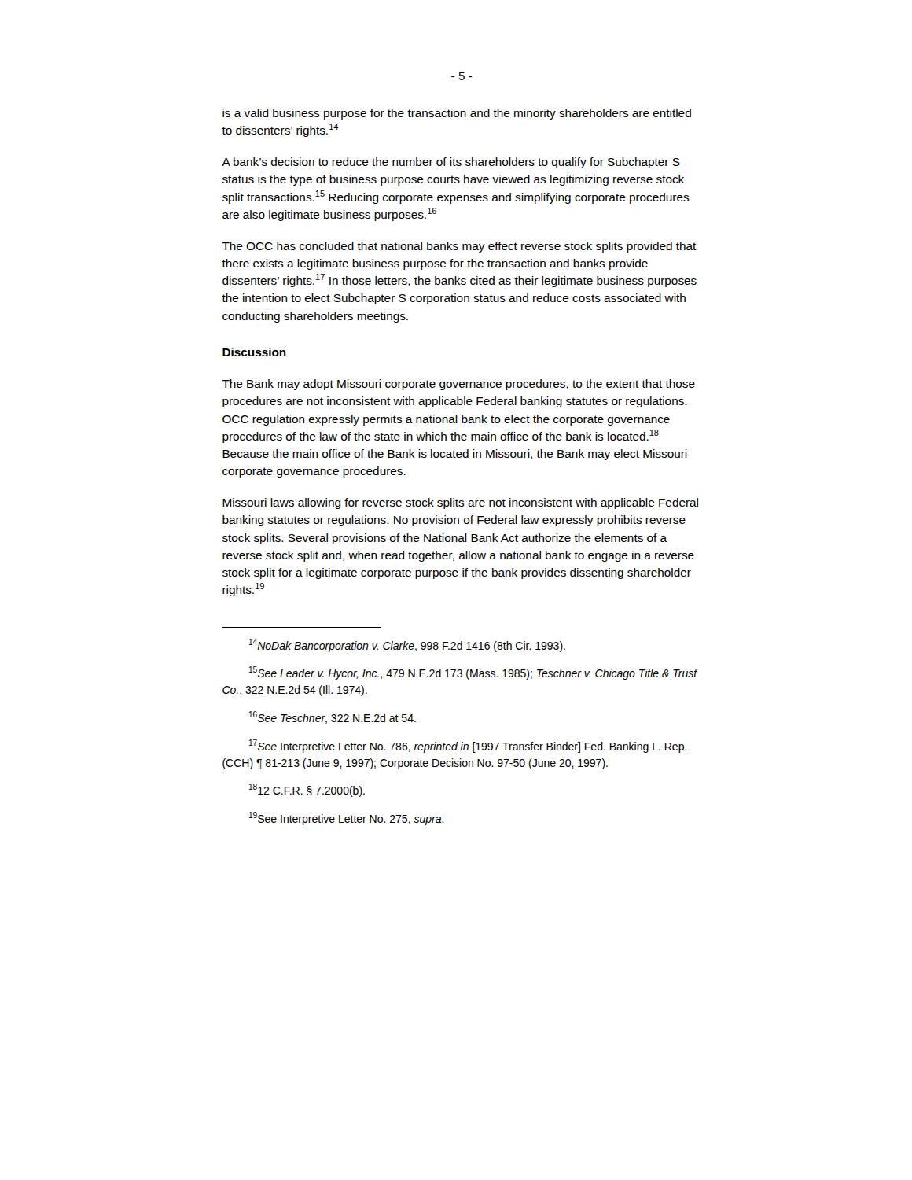- 5 -
is a valid business purpose for the transaction and the minority shareholders are entitled to dissenters’ rights.14
A bank’s decision to reduce the number of its shareholders to qualify for Subchapter S status is the type of business purpose courts have viewed as legitimizing reverse stock split transactions.15 Reducing corporate expenses and simplifying corporate procedures are also legitimate business purposes.16
The OCC has concluded that national banks may effect reverse stock splits provided that there exists a legitimate business purpose for the transaction and banks provide dissenters’ rights.17 In those letters, the banks cited as their legitimate business purposes the intention to elect Subchapter S corporation status and reduce costs associated with conducting shareholders meetings.
Discussion
The Bank may adopt Missouri corporate governance procedures, to the extent that those procedures are not inconsistent with applicable Federal banking statutes or regulations. OCC regulation expressly permits a national bank to elect the corporate governance procedures of the law of the state in which the main office of the bank is located.18 Because the main office of the Bank is located in Missouri, the Bank may elect Missouri corporate governance procedures.
Missouri laws allowing for reverse stock splits are not inconsistent with applicable Federal banking statutes or regulations. No provision of Federal law expressly prohibits reverse stock splits. Several provisions of the National Bank Act authorize the elements of a reverse stock split and, when read together, allow a national bank to engage in a reverse stock split for a legitimate corporate purpose if the bank provides dissenting shareholder rights.19
14NoDak Bancorporation v. Clarke, 998 F.2d 1416 (8th Cir. 1993).
15See Leader v. Hycor, Inc., 479 N.E.2d 173 (Mass. 1985); Teschner v. Chicago Title & Trust Co., 322 N.E.2d 54 (Ill. 1974).
16See Teschner, 322 N.E.2d at 54.
17See Interpretive Letter No. 786, reprinted in [1997 Transfer Binder] Fed. Banking L. Rep. (CCH) ¶ 81-213 (June 9, 1997); Corporate Decision No. 97-50 (June 20, 1997).
1812 C.F.R. § 7.2000(b).
19See Interpretive Letter No. 275, supra.